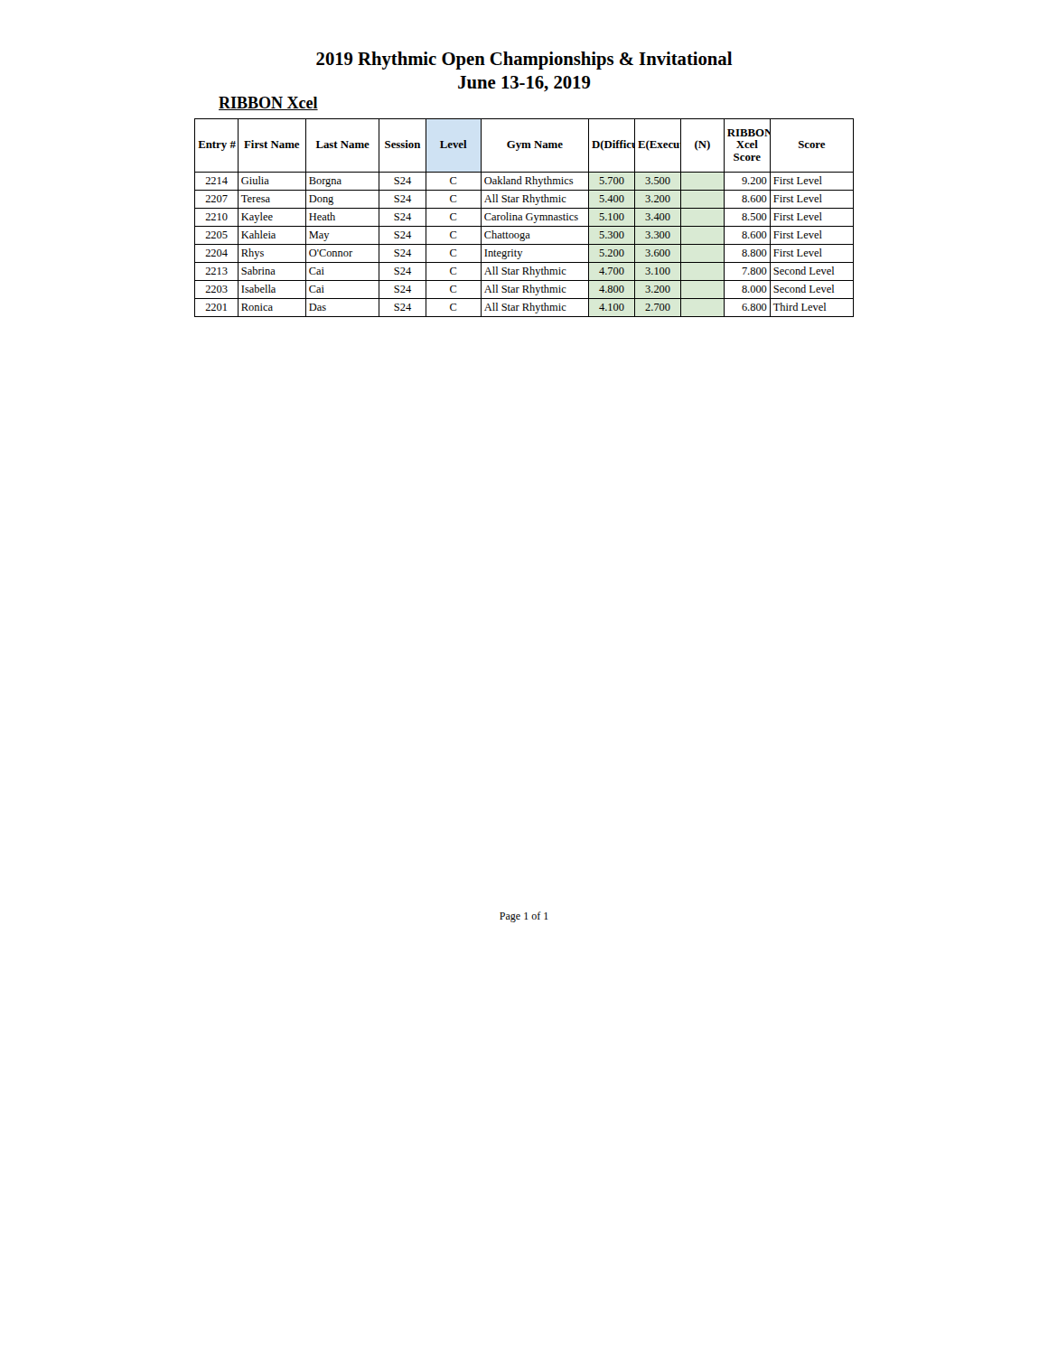2019 Rhythmic Open Championships & Invitational June 13-16, 2019
RIBBON Xcel
| Entry # | First Name | Last Name | Session | Level | Gym Name | D (Difficulty) | E (Execution) | (N) | RIBBON Xcel Score | Score |
| --- | --- | --- | --- | --- | --- | --- | --- | --- | --- | --- |
| 2214 | Giulia | Borgna | S24 | C | Oakland Rhythmics | 5.700 | 3.500 | | 9.200 | First Level |
| 2207 | Teresa | Dong | S24 | C | All Star Rhythmic | 5.400 | 3.200 | | 8.600 | First Level |
| 2210 | Kaylee | Heath | S24 | C | Carolina Gymnastics | 5.100 | 3.400 | | 8.500 | First Level |
| 2205 | Kahleia | May | S24 | C | Chattooga | 5.300 | 3.300 | | 8.600 | First Level |
| 2204 | Rhys | O'Connor | S24 | C | Integrity | 5.200 | 3.600 | | 8.800 | First Level |
| 2213 | Sabrina | Cai | S24 | C | All Star Rhythmic | 4.700 | 3.100 | | 7.800 | Second Level |
| 2203 | Isabella | Cai | S24 | C | All Star Rhythmic | 4.800 | 3.200 | | 8.000 | Second Level |
| 2201 | Ronica | Das | S24 | C | All Star Rhythmic | 4.100 | 2.700 | | 6.800 | Third Level |
Page 1 of 1